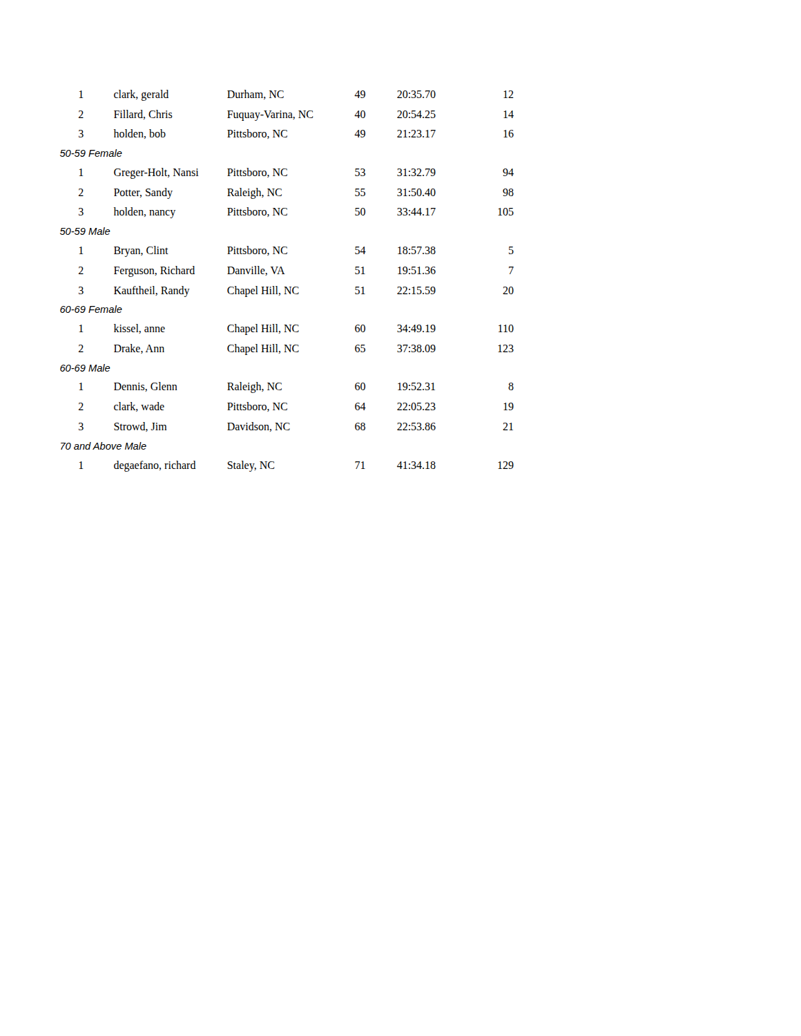| 1 | clark, gerald | Durham, NC | 49 | 20:35.70 | 12 |
| 2 | Fillard, Chris | Fuquay-Varina, NC | 40 | 20:54.25 | 14 |
| 3 | holden, bob | Pittsboro, NC | 49 | 21:23.17 | 16 |
| 50-59 Female |
| 1 | Greger-Holt, Nansi | Pittsboro, NC | 53 | 31:32.79 | 94 |
| 2 | Potter, Sandy | Raleigh, NC | 55 | 31:50.40 | 98 |
| 3 | holden, nancy | Pittsboro, NC | 50 | 33:44.17 | 105 |
| 50-59 Male |
| 1 | Bryan, Clint | Pittsboro, NC | 54 | 18:57.38 | 5 |
| 2 | Ferguson, Richard | Danville, VA | 51 | 19:51.36 | 7 |
| 3 | Kauftheil, Randy | Chapel Hill, NC | 51 | 22:15.59 | 20 |
| 60-69 Female |
| 1 | kissel, anne | Chapel Hill, NC | 60 | 34:49.19 | 110 |
| 2 | Drake, Ann | Chapel Hill, NC | 65 | 37:38.09 | 123 |
| 60-69 Male |
| 1 | Dennis, Glenn | Raleigh, NC | 60 | 19:52.31 | 8 |
| 2 | clark, wade | Pittsboro, NC | 64 | 22:05.23 | 19 |
| 3 | Strowd, Jim | Davidson, NC | 68 | 22:53.86 | 21 |
| 70 and Above Male |
| 1 | degaefano, richard | Staley, NC | 71 | 41:34.18 | 129 |